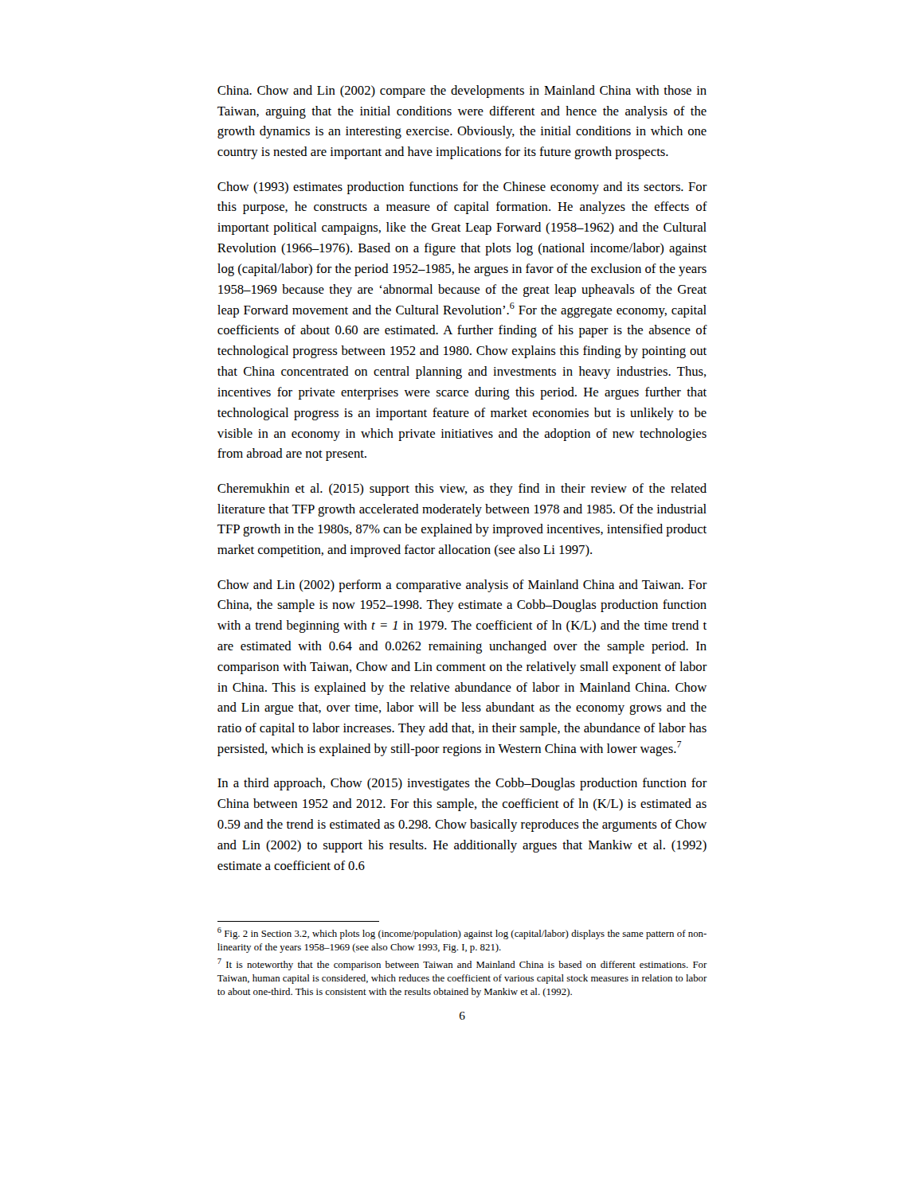China. Chow and Lin (2002) compare the developments in Mainland China with those in Taiwan, arguing that the initial conditions were different and hence the analysis of the growth dynamics is an interesting exercise. Obviously, the initial conditions in which one country is nested are important and have implications for its future growth prospects.
Chow (1993) estimates production functions for the Chinese economy and its sectors. For this purpose, he constructs a measure of capital formation. He analyzes the effects of important political campaigns, like the Great Leap Forward (1958–1962) and the Cultural Revolution (1966–1976). Based on a figure that plots log (national income/labor) against log (capital/labor) for the period 1952–1985, he argues in favor of the exclusion of the years 1958–1969 because they are ‘abnormal because of the great leap upheavals of the Great leap Forward movement and the Cultural Revolution’.6 For the aggregate economy, capital coefficients of about 0.60 are estimated. A further finding of his paper is the absence of technological progress between 1952 and 1980. Chow explains this finding by pointing out that China concentrated on central planning and investments in heavy industries. Thus, incentives for private enterprises were scarce during this period. He argues further that technological progress is an important feature of market economies but is unlikely to be visible in an economy in which private initiatives and the adoption of new technologies from abroad are not present.
Cheremukhin et al. (2015) support this view, as they find in their review of the related literature that TFP growth accelerated moderately between 1978 and 1985. Of the industrial TFP growth in the 1980s, 87% can be explained by improved incentives, intensified product market competition, and improved factor allocation (see also Li 1997).
Chow and Lin (2002) perform a comparative analysis of Mainland China and Taiwan. For China, the sample is now 1952–1998. They estimate a Cobb–Douglas production function with a trend beginning with t = 1 in 1979. The coefficient of ln (K/L) and the time trend t are estimated with 0.64 and 0.0262 remaining unchanged over the sample period. In comparison with Taiwan, Chow and Lin comment on the relatively small exponent of labor in China. This is explained by the relative abundance of labor in Mainland China. Chow and Lin argue that, over time, labor will be less abundant as the economy grows and the ratio of capital to labor increases. They add that, in their sample, the abundance of labor has persisted, which is explained by still-poor regions in Western China with lower wages.7
In a third approach, Chow (2015) investigates the Cobb–Douglas production function for China between 1952 and 2012. For this sample, the coefficient of ln (K/L) is estimated as 0.59 and the trend is estimated as 0.298. Chow basically reproduces the arguments of Chow and Lin (2002) to support his results. He additionally argues that Mankiw et al. (1992) estimate a coefficient of 0.6
6 Fig. 2 in Section 3.2, which plots log (income/population) against log (capital/labor) displays the same pattern of non-linearity of the years 1958–1969 (see also Chow 1993, Fig. I, p. 821).
7 It is noteworthy that the comparison between Taiwan and Mainland China is based on different estimations. For Taiwan, human capital is considered, which reduces the coefficient of various capital stock measures in relation to labor to about one-third. This is consistent with the results obtained by Mankiw et al. (1992).
6